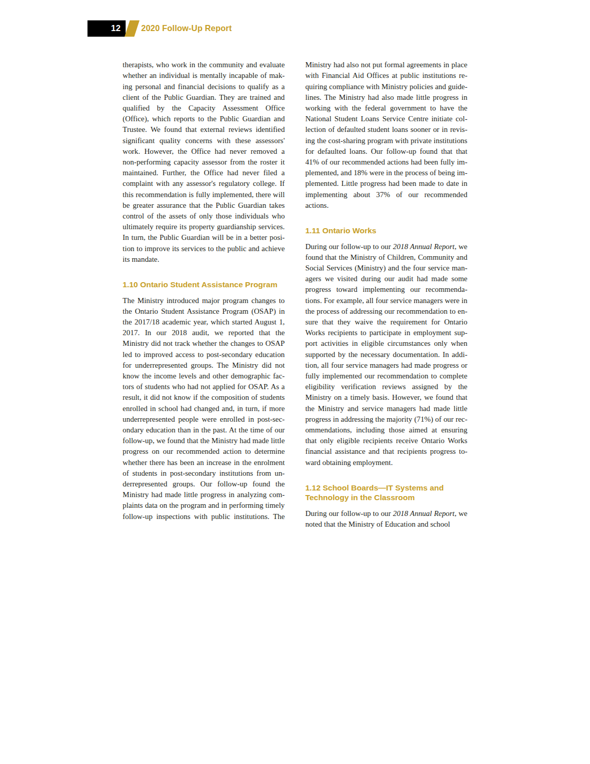12
2020 Follow-Up Report
therapists, who work in the community and evaluate whether an individual is mentally incapable of making personal and financial decisions to qualify as a client of the Public Guardian. They are trained and qualified by the Capacity Assessment Office (Office), which reports to the Public Guardian and Trustee. We found that external reviews identified significant quality concerns with these assessors' work. However, the Office had never removed a non-performing capacity assessor from the roster it maintained. Further, the Office had never filed a complaint with any assessor's regulatory college. If this recommendation is fully implemented, there will be greater assurance that the Public Guardian takes control of the assets of only those individuals who ultimately require its property guardianship services. In turn, the Public Guardian will be in a better position to improve its services to the public and achieve its mandate.
1.10 Ontario Student Assistance Program
The Ministry introduced major program changes to the Ontario Student Assistance Program (OSAP) in the 2017/18 academic year, which started August 1, 2017. In our 2018 audit, we reported that the Ministry did not track whether the changes to OSAP led to improved access to post-secondary education for underrepresented groups. The Ministry did not know the income levels and other demographic factors of students who had not applied for OSAP. As a result, it did not know if the composition of students enrolled in school had changed and, in turn, if more underrepresented people were enrolled in post-secondary education than in the past. At the time of our follow-up, we found that the Ministry had made little progress on our recommended action to determine whether there has been an increase in the enrolment of students in post-secondary institutions from underrepresented groups. Our follow-up found the Ministry had made little progress in analyzing complaints data on the program and in performing timely follow-up inspections with public institutions. The Ministry had also not put formal agreements in place with Financial Aid Offices at public institutions requiring compliance with Ministry policies and guidelines. The Ministry had also made little progress in working with the federal government to have the National Student Loans Service Centre initiate collection of defaulted student loans sooner or in revising the cost-sharing program with private institutions for defaulted loans. Our follow-up found that that 41% of our recommended actions had been fully implemented, and 18% were in the process of being implemented. Little progress had been made to date in implementing about 37% of our recommended actions.
1.11 Ontario Works
During our follow-up to our 2018 Annual Report, we found that the Ministry of Children, Community and Social Services (Ministry) and the four service managers we visited during our audit had made some progress toward implementing our recommendations. For example, all four service managers were in the process of addressing our recommendation to ensure that they waive the requirement for Ontario Works recipients to participate in employment support activities in eligible circumstances only when supported by the necessary documentation. In addition, all four service managers had made progress or fully implemented our recommendation to complete eligibility verification reviews assigned by the Ministry on a timely basis. However, we found that the Ministry and service managers had made little progress in addressing the majority (71%) of our recommendations, including those aimed at ensuring that only eligible recipients receive Ontario Works financial assistance and that recipients progress toward obtaining employment.
1.12 School Boards—IT Systems and Technology in the Classroom
During our follow-up to our 2018 Annual Report, we noted that the Ministry of Education and school